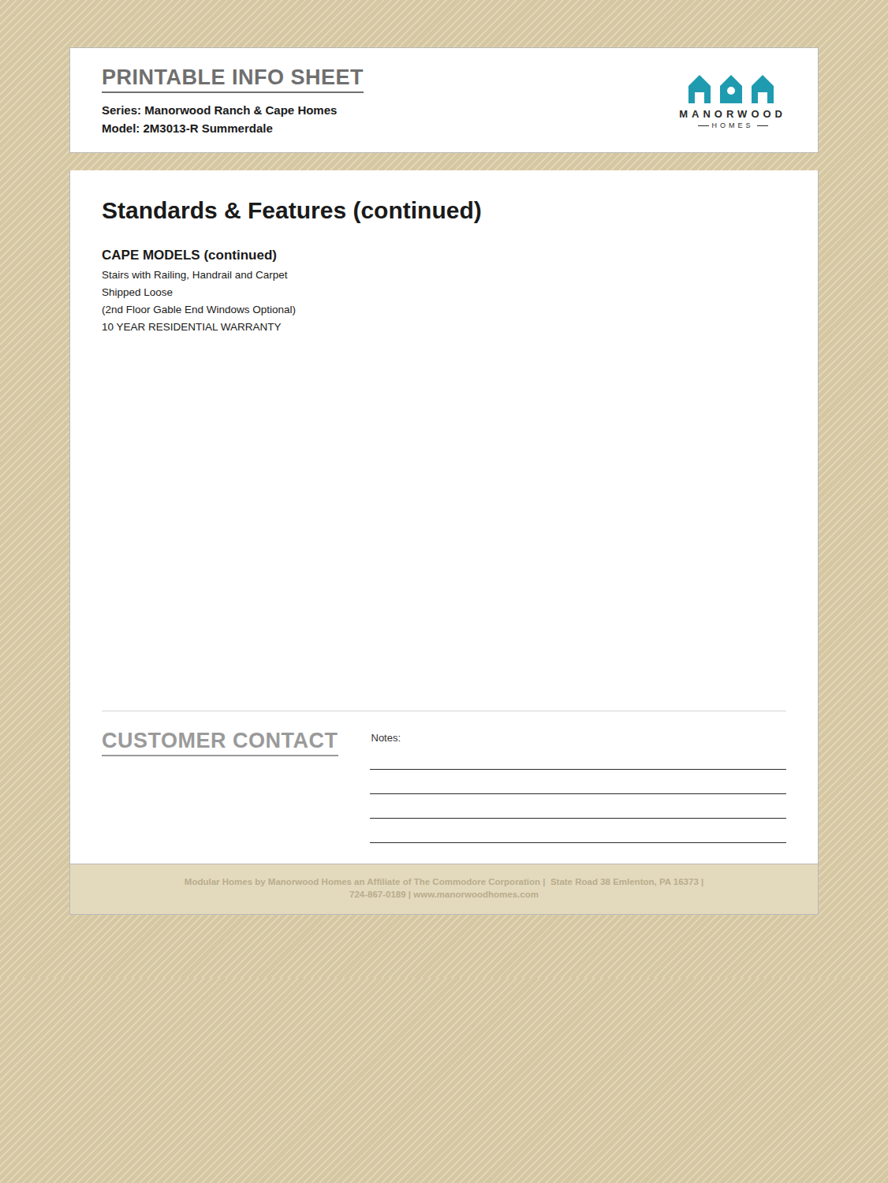Printable Info Sheet
Series: Manorwood Ranch & Cape Homes
Model: 2M3013-R Summerdale
MANORWOOD
HOMES
Standards & Features (continued)
CAPE MODELS (continued)
Stairs with Railing, Handrail and Carpet
Shipped Loose
(2nd Floor Gable End Windows Optional)
10 YEAR RESIDENTIAL WARRANTY
Customer Contact
Notes:
Modular Homes by Manorwood Homes an Affiliate of The Commodore Corporation | State Road 38 Emlenton, PA 16373 |
724-867-0189 | www.manorwoodhomes.com